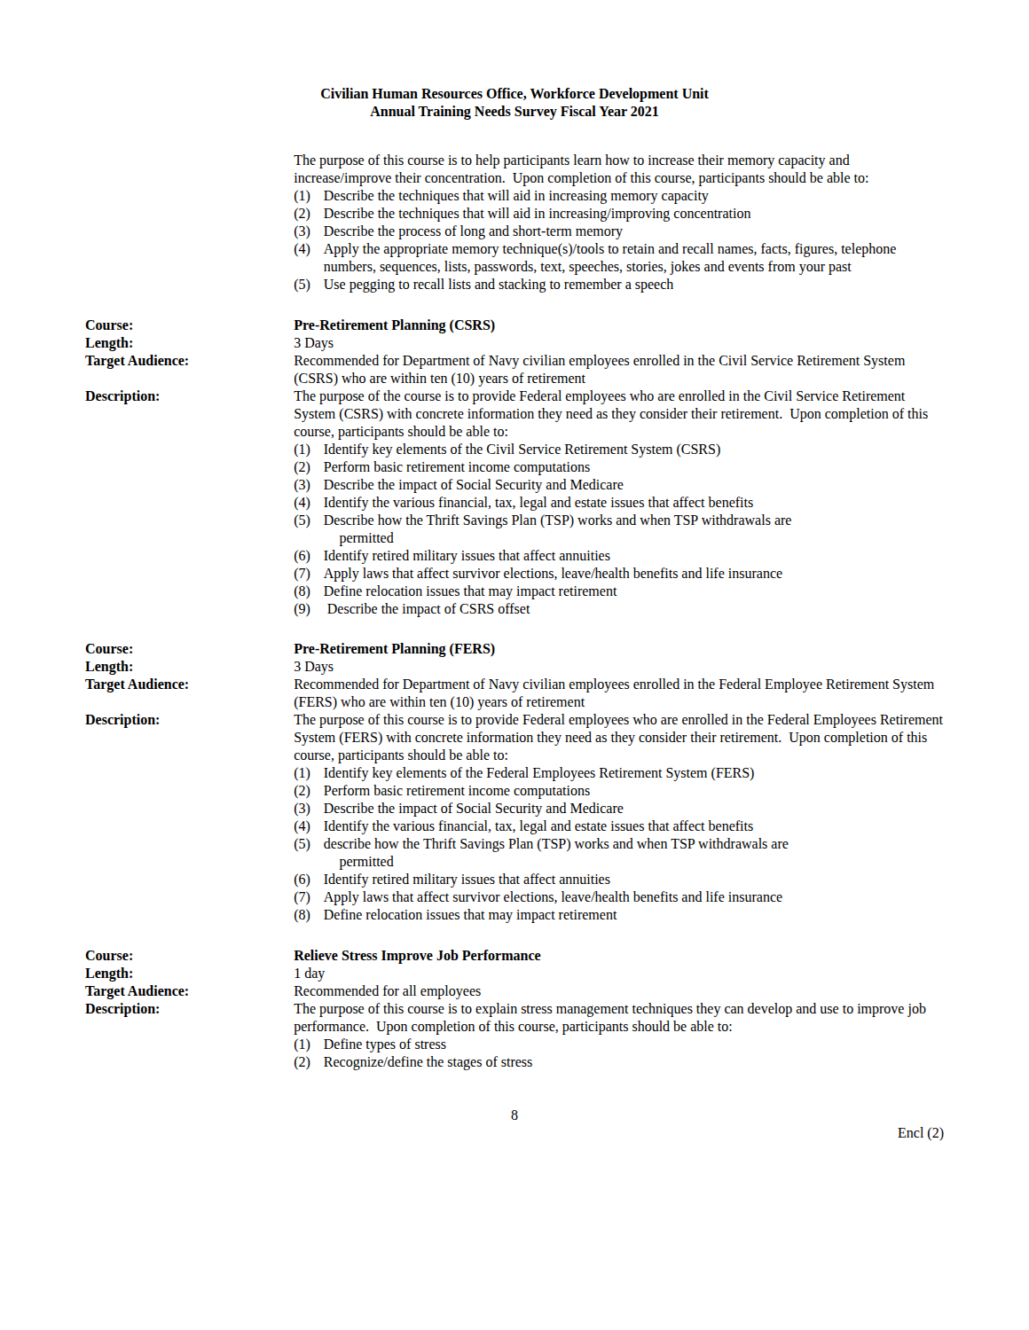Civilian Human Resources Office, Workforce Development Unit Annual Training Needs Survey Fiscal Year 2021
The purpose of this course is to help participants learn how to increase their memory capacity and increase/improve their concentration. Upon completion of this course, participants should be able to:
(1) Describe the techniques that will aid in increasing memory capacity
(2) Describe the techniques that will aid in increasing/improving concentration
(3) Describe the process of long and short-term memory
(4) Apply the appropriate memory technique(s)/tools to retain and recall names, facts, figures, telephone numbers, sequences, lists, passwords, text, speeches, stories, jokes and events from your past
(5) Use pegging to recall lists and stacking to remember a speech
| Course: | Pre-Retirement Planning (CSRS) |
| Length: | 3 Days |
| Target Audience: | Recommended for Department of Navy civilian employees enrolled in the Civil Service Retirement System (CSRS) who are within ten (10) years of retirement |
| Description: | The purpose of the course is to provide Federal employees who are enrolled in the Civil Service Retirement System (CSRS) with concrete information they need as they consider their retirement. Upon completion of this course, participants should be able to: (1) Identify key elements of the Civil Service Retirement System (CSRS) (2) Perform basic retirement income computations (3) Describe the impact of Social Security and Medicare (4) Identify the various financial, tax, legal and estate issues that affect benefits (5) Describe how the Thrift Savings Plan (TSP) works and when TSP withdrawals are permitted (6) Identify retired military issues that affect annuities (7) Apply laws that affect survivor elections, leave/health benefits and life insurance (8) Define relocation issues that may impact retirement (9) Describe the impact of CSRS offset |
| Course: | Pre-Retirement Planning (FERS) |
| Length: | 3 Days |
| Target Audience: | Recommended for Department of Navy civilian employees enrolled in the Federal Employee Retirement System (FERS) who are within ten (10) years of retirement |
| Description: | The purpose of this course is to provide Federal employees who are enrolled in the Federal Employees Retirement System (FERS) with concrete information they need as they consider their retirement. Upon completion of this course, participants should be able to: (1) Identify key elements of the Federal Employees Retirement System (FERS) (2) Perform basic retirement income computations (3) Describe the impact of Social Security and Medicare (4) Identify the various financial, tax, legal and estate issues that affect benefits (5) describe how the Thrift Savings Plan (TSP) works and when TSP withdrawals are permitted (6) Identify retired military issues that affect annuities (7) Apply laws that affect survivor elections, leave/health benefits and life insurance (8) Define relocation issues that may impact retirement |
| Course: | Relieve Stress Improve Job Performance |
| Length: | 1 day |
| Target Audience: | Recommended for all employees |
| Description: | The purpose of this course is to explain stress management techniques they can develop and use to improve job performance. Upon completion of this course, participants should be able to: (1) Define types of stress (2) Recognize/define the stages of stress |
8
Encl (2)